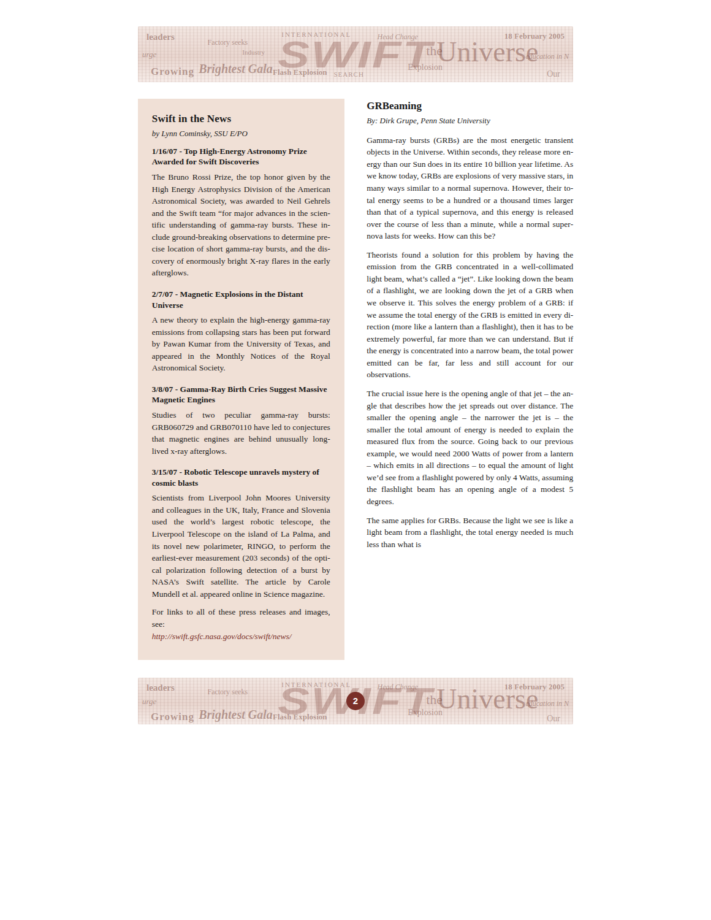leaders urge Growing Factory seeks Brightest Gala INTERNATIONAL Flash Explosion Head Change Explosion 18 February 2005 education in N Our SEARCH Industry the Universe Swift
Swift in the News
by Lynn Cominsky, SSU E/PO
1/16/07 - Top High-Energy Astronomy Prize Awarded for Swift Discoveries
The Bruno Rossi Prize, the top honor given by the High Energy Astrophysics Division of the American Astronomical Society, was awarded to Neil Gehrels and the Swift team “for major advances in the scientific understanding of gamma-ray bursts. These include ground-breaking observations to determine precise location of short gamma-ray bursts, and the discovery of enormously bright X-ray flares in the early afterglows.
2/7/07 - Magnetic Explosions in the Distant Universe
A new theory to explain the high-energy gamma-ray emissions from collapsing stars has been put forward by Pawan Kumar from the University of Texas, and appeared in the Monthly Notices of the Royal Astronomical Society.
3/8/07 - Gamma-Ray Birth Cries Suggest Massive Magnetic Engines
Studies of two peculiar gamma-ray bursts: GRB060729 and GRB070110 have led to conjectures that magnetic engines are behind unusually long-lived x-ray afterglows.
3/15/07 - Robotic Telescope unravels mystery of cosmic blasts
Scientists from Liverpool John Moores University and colleagues in the UK, Italy, France and Slovenia used the world’s largest robotic telescope, the Liverpool Telescope on the island of La Palma, and its novel new polarimeter, RINGO, to perform the earliest-ever measurement (203 seconds) of the optical polarization following detection of a burst by NASA’s Swift satellite. The article by Carole Mundell et al. appeared online in Science magazine.
For links to all of these press releases and images, see:
http://swift.gsfc.nasa.gov/docs/swift/news/
GRBeaming
By: Dirk Grupe, Penn State University
Gamma-ray bursts (GRBs) are the most energetic transient objects in the Universe. Within seconds, they release more energy than our Sun does in its entire 10 billion year lifetime. As we know today, GRBs are explosions of very massive stars, in many ways similar to a normal supernova. However, their total energy seems to be a hundred or a thousand times larger than that of a typical supernova, and this energy is released over the course of less than a minute, while a normal supernova lasts for weeks. How can this be?
Theorists found a solution for this problem by having the emission from the GRB concentrated in a well-collimated light beam, what’s called a “jet”. Like looking down the beam of a flashlight, we are looking down the jet of a GRB when we observe it. This solves the energy problem of a GRB: if we assume the total energy of the GRB is emitted in every direction (more like a lantern than a flashlight), then it has to be extremely powerful, far more than we can understand. But if the energy is concentrated into a narrow beam, the total power emitted can be far, far less and still account for our observations.
The crucial issue here is the opening angle of that jet – the angle that describes how the jet spreads out over distance. The smaller the opening angle – the narrower the jet is – the smaller the total amount of energy is needed to explain the measured flux from the source. Going back to our previous example, we would need 2000 Watts of power from a lantern – which emits in all directions – to equal the amount of light we’d see from a flashlight powered by only 4 Watts, assuming the flashlight beam has an opening angle of a modest 5 degrees.
The same applies for GRBs. Because the light we see is like a light beam from a flashlight, the total energy needed is much less than what is
leaders urge Growing Factory seeks Brightest Gala INTERNATIONAL Flash Explosion Head Change Explosion 18 February 2005 education in N Our the Universe Swift 2